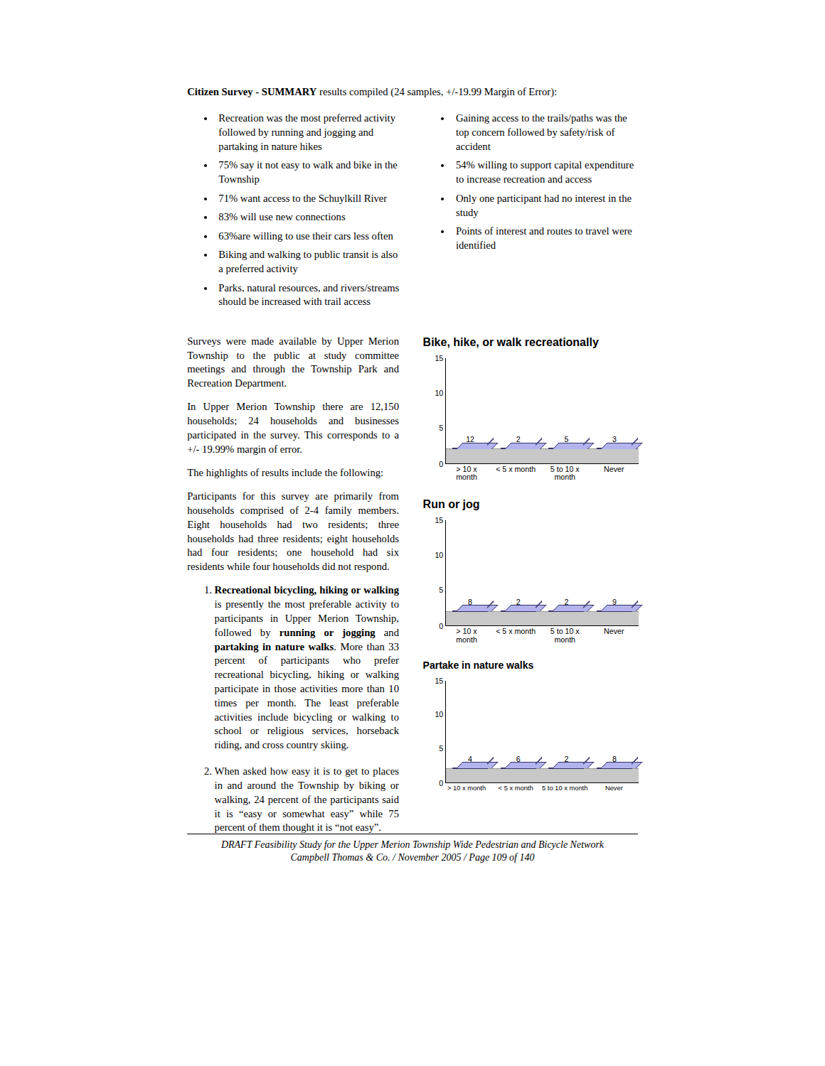Citizen Survey - SUMMARY results compiled (24 samples, +/-19.99 Margin of Error):
Recreation was the most preferred activity followed by running and jogging and partaking in nature hikes
75% say it not easy to walk and bike in the Township
71% want access to the Schuylkill River
83% will use new connections
63%are willing to use their cars less often
Biking and walking to public transit is also a preferred activity
Parks, natural resources, and rivers/streams should be increased with trail access
Gaining access to the trails/paths was the top concern followed by safety/risk of accident
54% willing to support capital expenditure to increase recreation and access
Only one participant had no interest in the study
Points of interest and routes to travel were identified
Surveys were made available by Upper Merion Township to the public at study committee meetings and through the Township Park and Recreation Department.
In Upper Merion Township there are 12,150 households; 24 households and businesses participated in the survey. This corresponds to a +/- 19.99% margin of error.
The highlights of results include the following:
Participants for this survey are primarily from households comprised of 2-4 family members. Eight households had two residents; three households had three residents; eight households had four residents; one household had six residents while four households did not respond.
Recreational bicycling, hiking or walking is presently the most preferable activity to participants in Upper Merion Township, followed by running or jogging and partaking in nature walks. More than 33 percent of participants who prefer recreational bicycling, hiking or walking participate in those activities more than 10 times per month. The least preferable activities include bicycling or walking to school or religious services, horseback riding, and cross country skiing.
When asked how easy it is to get to places in and around the Township by biking or walking, 24 percent of the participants said it is “easy or somewhat easy” while 75 percent of them thought it is “not easy”.
Bike, hike, or walk recreationally
15 10 5 0
12
2
5
3
> 10 x month < 5 x month 5 to 10 x month Never
Run or jog
15 10 5 0
8
2
2
9
> 10 x month < 5 x month 5 to 10 x month Never
Partake in nature walks
15 10 5 0
4
6
2
8
> 10 x month < 5 x month 5 to 10 x month Never
DRAFT Feasibility Study for the Upper Merion Township Wide Pedestrian and Bicycle Network
Campbell Thomas & Co. / November 2005 / Page 109 of 140